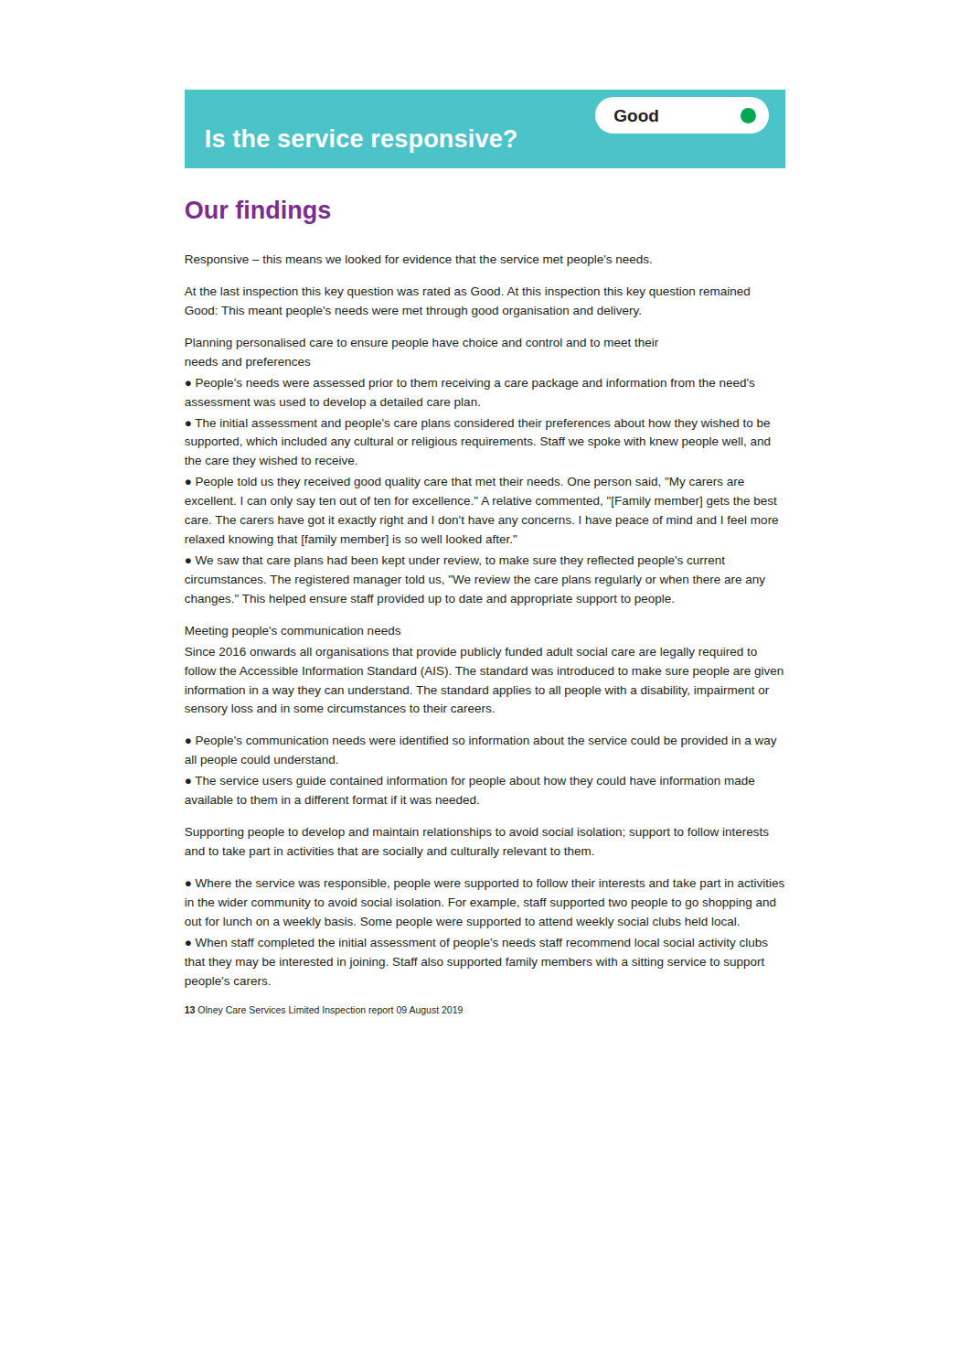Is the service responsive?
Good
Our findings
Responsive – this means we looked for evidence that the service met people's needs.
At the last inspection this key question was rated as Good. At this inspection this key question remained Good: This meant people's needs were met through good organisation and delivery.
Planning personalised care to ensure people have choice and control and to meet their
needs and preferences
● People's needs were assessed prior to them receiving a care package and information from the need's assessment was used to develop a detailed care plan.
● The initial assessment and people's care plans considered their preferences about how they wished to be supported, which included any cultural or religious requirements. Staff we spoke with knew people well, and the care they wished to receive.
● People told us they received good quality care that met their needs. One person said, "My carers are excellent. I can only say ten out of ten for excellence." A relative commented, "[Family member] gets the best care. The carers have got it exactly right and I don't have any concerns. I have peace of mind and I feel more relaxed knowing that [family member] is so well looked after."
● We saw that care plans had been kept under review, to make sure they reflected people's current circumstances. The registered manager told us, "We review the care plans regularly or when there are any changes." This helped ensure staff provided up to date and appropriate support to people.
Meeting people's communication needs
Since 2016 onwards all organisations that provide publicly funded adult social care are legally required to follow the Accessible Information Standard (AIS). The standard was introduced to make sure people are given information in a way they can understand. The standard applies to all people with a disability, impairment or sensory loss and in some circumstances to their careers.
● People's communication needs were identified so information about the service could be provided in a way all people could understand.
● The service users guide contained information for people about how they could have information made available to them in a different format if it was needed.
Supporting people to develop and maintain relationships to avoid social isolation; support to follow interests and to take part in activities that are socially and culturally relevant to them.
● Where the service was responsible, people were supported to follow their interests and take part in activities in the wider community to avoid social isolation. For example, staff supported two people to go shopping and out for lunch on a weekly basis. Some people were supported to attend weekly social clubs held local.
● When staff completed the initial assessment of people's needs staff recommend local social activity clubs that they may be interested in joining. Staff also supported family members with a sitting service to support people's carers.
13 Olney Care Services Limited Inspection report 09 August 2019